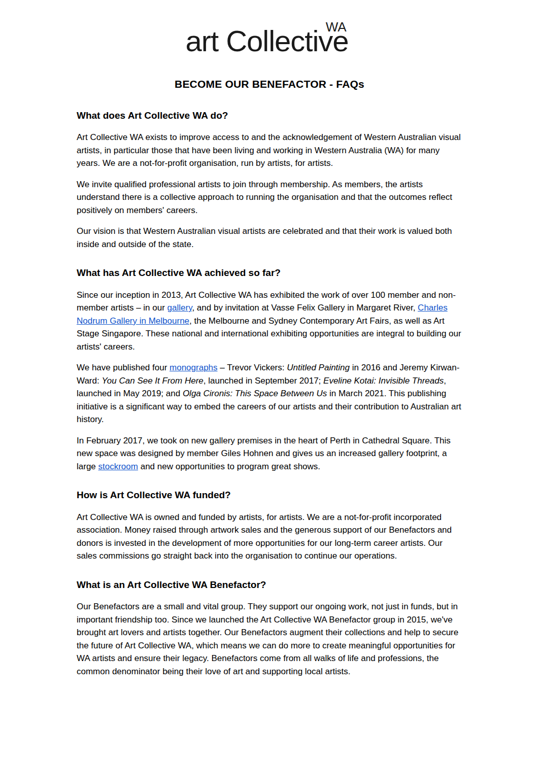WA art Collective
BECOME OUR BENEFACTOR - FAQs
What does Art Collective WA do?
Art Collective WA exists to improve access to and the acknowledgement of Western Australian visual artists, in particular those that have been living and working in Western Australia (WA) for many years. We are a not-for-profit organisation, run by artists, for artists.
We invite qualified professional artists to join through membership. As members, the artists understand there is a collective approach to running the organisation and that the outcomes reflect positively on members' careers.
Our vision is that Western Australian visual artists are celebrated and that their work is valued both inside and outside of the state.
What has Art Collective WA achieved so far?
Since our inception in 2013, Art Collective WA has exhibited the work of over 100 member and non-member artists – in our gallery, and by invitation at Vasse Felix Gallery in Margaret River, Charles Nodrum Gallery in Melbourne, the Melbourne and Sydney Contemporary Art Fairs, as well as Art Stage Singapore. These national and international exhibiting opportunities are integral to building our artists' careers.
We have published four monographs – Trevor Vickers: Untitled Painting in 2016 and Jeremy Kirwan-Ward: You Can See It From Here, launched in September 2017; Eveline Kotai: Invisible Threads, launched in May 2019; and Olga Cironis: This Space Between Us in March 2021. This publishing initiative is a significant way to embed the careers of our artists and their contribution to Australian art history.
In February 2017, we took on new gallery premises in the heart of Perth in Cathedral Square. This new space was designed by member Giles Hohnen and gives us an increased gallery footprint, a large stockroom and new opportunities to program great shows.
How is Art Collective WA funded?
Art Collective WA is owned and funded by artists, for artists. We are a not-for-profit incorporated association. Money raised through artwork sales and the generous support of our Benefactors and donors is invested in the development of more opportunities for our long-term career artists. Our sales commissions go straight back into the organisation to continue our operations.
What is an Art Collective WA Benefactor?
Our Benefactors are a small and vital group. They support our ongoing work, not just in funds, but in important friendship too. Since we launched the Art Collective WA Benefactor group in 2015, we've brought art lovers and artists together. Our Benefactors augment their collections and help to secure the future of Art Collective WA, which means we can do more to create meaningful opportunities for WA artists and ensure their legacy. Benefactors come from all walks of life and professions, the common denominator being their love of art and supporting local artists.